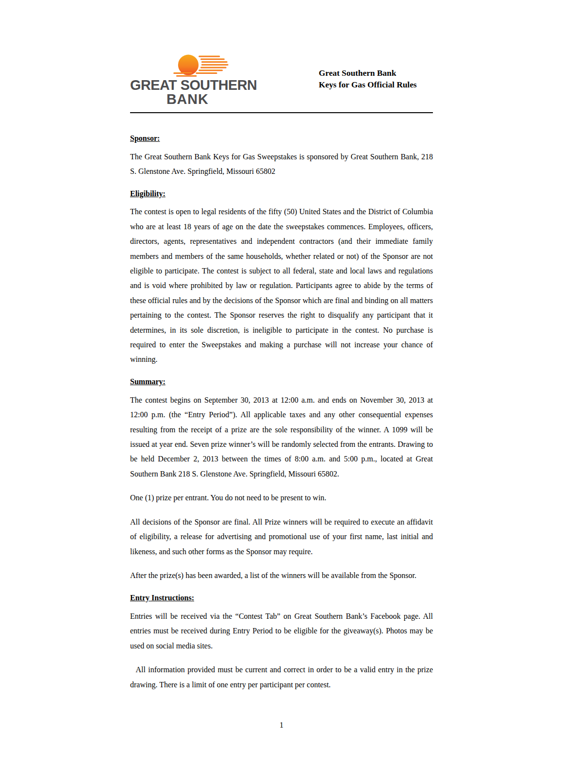GREAT SOUTHERN BANK
Great Southern Bank
Keys for Gas Official Rules
Sponsor:
The Great Southern Bank Keys for Gas Sweepstakes is sponsored by Great Southern Bank, 218 S. Glenstone Ave. Springfield, Missouri 65802
Eligibility:
The contest is open to legal residents of the fifty (50) United States and the District of Columbia who are at least 18 years of age on the date the sweepstakes commences. Employees, officers, directors, agents, representatives and independent contractors (and their immediate family members and members of the same households, whether related or not) of the Sponsor are not eligible to participate. The contest is subject to all federal, state and local laws and regulations and is void where prohibited by law or regulation. Participants agree to abide by the terms of these official rules and by the decisions of the Sponsor which are final and binding on all matters pertaining to the contest. The Sponsor reserves the right to disqualify any participant that it determines, in its sole discretion, is ineligible to participate in the contest. No purchase is required to enter the Sweepstakes and making a purchase will not increase your chance of winning.
Summary:
The contest begins on September 30, 2013 at 12:00 a.m. and ends on November 30, 2013 at 12:00 p.m. (the “Entry Period”). All applicable taxes and any other consequential expenses resulting from the receipt of a prize are the sole responsibility of the winner. A 1099 will be issued at year end. Seven prize winner’s will be randomly selected from the entrants. Drawing to be held December 2, 2013 between the times of 8:00 a.m. and 5:00 p.m., located at Great Southern Bank 218 S. Glenstone Ave. Springfield, Missouri 65802.
One (1) prize per entrant. You do not need to be present to win.
All decisions of the Sponsor are final. All Prize winners will be required to execute an affidavit of eligibility, a release for advertising and promotional use of your first name, last initial and likeness, and such other forms as the Sponsor may require.
After the prize(s) has been awarded, a list of the winners will be available from the Sponsor.
Entry Instructions:
Entries will be received via the “Contest Tab” on Great Southern Bank’s Facebook page. All entries must be received during Entry Period to be eligible for the giveaway(s). Photos may be used on social media sites.
All information provided must be current and correct in order to be a valid entry in the prize drawing. There is a limit of one entry per participant per contest.
1